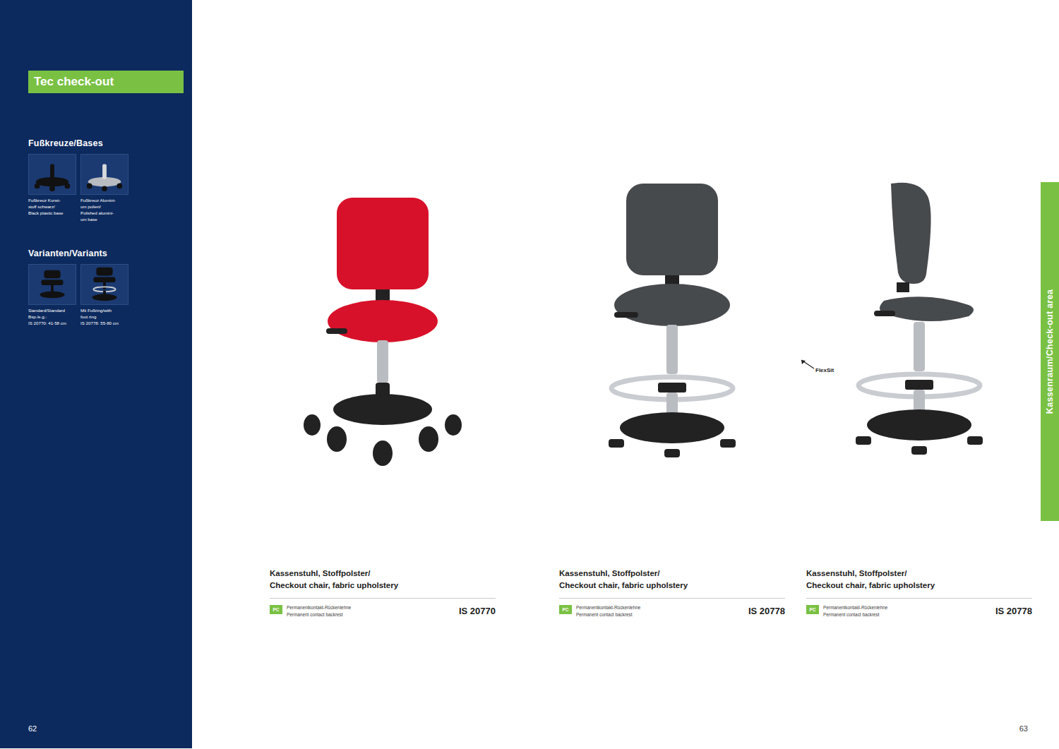Tec check-out
Fußkreuze/Bases
Fußkreuz Kunst-
stoff schwarz/
Black plastic base
Fußkreuz Alumini-
um poliert/
Polished alumini-
um base
Varianten/Variants
Standard/Standard
Bsp./e.g.:
IS 20770: 41-58 cm
Mit Fußring/with
foot ring
IS 20778: 55-80 cm
62
Kassenraum/Check-out area
Kassenstuhl, Stoffpolster/
Checkout chair, fabric upholstery
PC Permanentkontakt-Rückenlehne
Permanent contact backrest
IS 20770
Kassenstuhl, Stoffpolster/
Checkout chair, fabric upholstery
PC Permanentkontakt-Rückenlehne
Permanent contact backrest
IS 20778
Kassenstuhl, Stoffpolster/
Checkout chair, fabric upholstery
PC Permanentkontakt-Rückenlehne
Permanent contact backrest
IS 20778
FlexSit
63